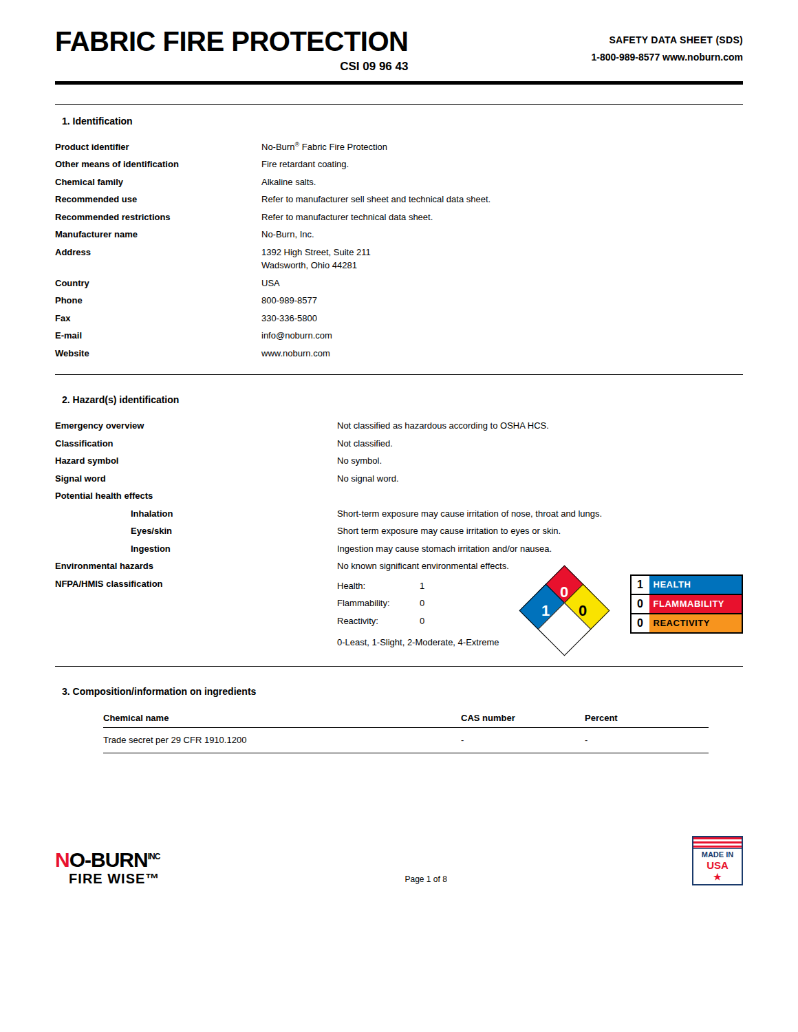FABRIC FIRE PROTECTION
CSI 09 96 43
SAFETY DATA SHEET (SDS)
1-800-989-8577 www.noburn.com
1. Identification
| Product identifier | No-Burn ® Fabric Fire Protection |
| Other means of identification | Fire retardant coating. |
| Chemical family | Alkaline salts. |
| Recommended use | Refer to manufacturer sell sheet and technical data sheet. |
| Recommended restrictions | Refer to manufacturer technical data sheet. |
| Manufacturer name | No-Burn, Inc. |
| Address | 1392 High Street, Suite 211 Wadsworth, Ohio 44281 |
| Country | USA |
| Phone | 800-989-8577 |
| Fax | 330-336-5800 |
| E-mail | info@noburn.com |
| Website | www.noburn.com |
2. Hazard(s) identification
| Emergency overview | Not classified as hazardous according to OSHA HCS. |
| Classification | Not classified. |
| Hazard symbol | No symbol. |
| Signal word | No signal word. |
| Potential health effects | |
| Inhalation | Short-term exposure may cause irritation of nose, throat and lungs. |
| Eyes/skin | Short term exposure may cause irritation to eyes or skin. |
| Ingestion | Ingestion may cause stomach irritation and/or nausea. |
| Environmental hazards | No known significant environmental effects. |
| NFPA/HMIS classification | Health: 1 Flammability: 0 Reactivity: 0 0-Least, 1-Slight, 2-Moderate, 4-Extreme 0 1 0 1 HEALTH 0 FLAMMABILITY 0 REACTIVITY |
3. Composition/information on ingredients
| Chemical name | CAS number | Percent |
| --- | --- | --- |
| Trade secret per 29 CFR 1910.1200 | - | - |
NO-BURNINC
FIRE WISE™
Page 1 of 8
MADE IN
USA
★